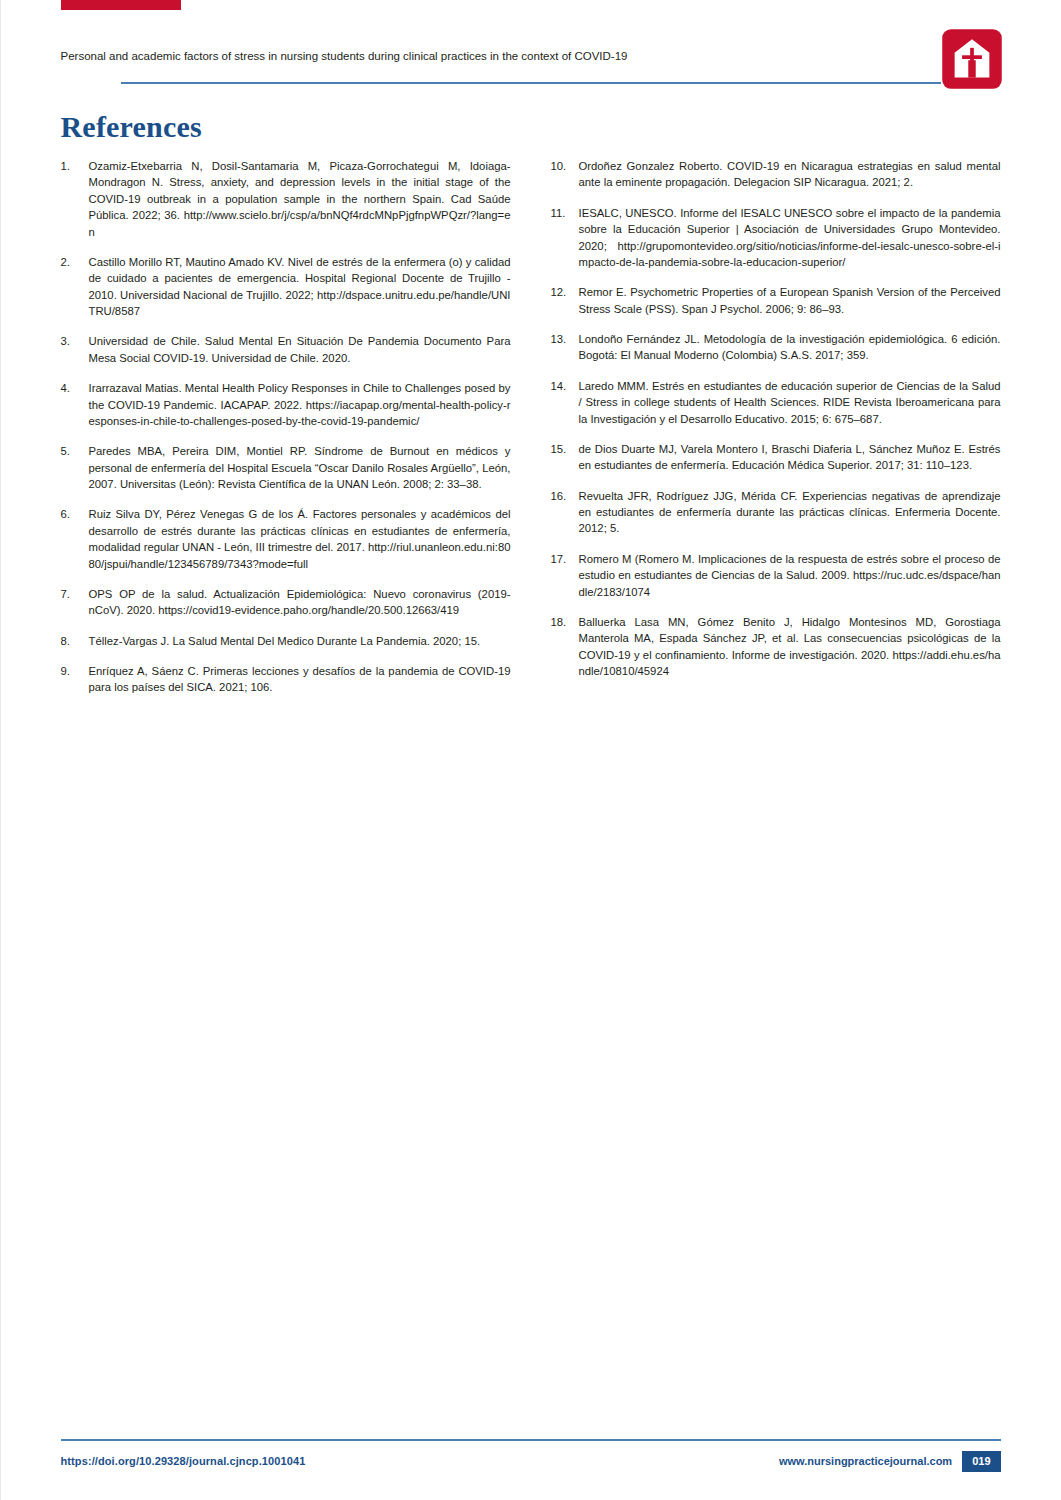Personal and academic factors of stress in nursing students during clinical practices in the context of COVID-19
References
Ozamiz-Etxebarria N, Dosil-Santamaria M, Picaza-Gorrochategui M, Idoiaga-Mondragon N. Stress, anxiety, and depression levels in the initial stage of the COVID-19 outbreak in a population sample in the northern Spain. Cad Saúde Pública. 2022; 36. http://www.scielo.br/j/csp/a/bnNQf4rdcMNpPjgfnpWPQzr/?lang=en
Castillo Morillo RT, Mautino Amado KV. Nivel de estrés de la enfermera (o) y calidad de cuidado a pacientes de emergencia. Hospital Regional Docente de Trujillo - 2010. Universidad Nacional de Trujillo. 2022; http://dspace.unitru.edu.pe/handle/UNITRU/8587
Universidad de Chile. Salud Mental En Situación De Pandemia Documento Para Mesa Social COVID-19. Universidad de Chile. 2020.
Irarrazaval Matias. Mental Health Policy Responses in Chile to Challenges posed by the COVID-19 Pandemic. IACAPAP. 2022. https://iacapap.org/mental-health-policy-responses-in-chile-to-challenges-posed-by-the-covid-19-pandemic/
Paredes MBA, Pereira DIM, Montiel RP. Síndrome de Burnout en médicos y personal de enfermería del Hospital Escuela “Oscar Danilo Rosales Argüello”, León, 2007. Universitas (León): Revista Científica de la UNAN León. 2008; 2: 33–38.
Ruiz Silva DY, Pérez Venegas G de los Á. Factores personales y académicos del desarrollo de estrés durante las prácticas clínicas en estudiantes de enfermería, modalidad regular UNAN - León, III trimestre del. 2017. http://riul.unanleon.edu.ni:8080/jspui/handle/123456789/7343?mode=full
OPS OP de la salud. Actualización Epidemiológica: Nuevo coronavirus (2019-nCoV). 2020. https://covid19-evidence.paho.org/handle/20.500.12663/419
Téllez-Vargas J. La Salud Mental Del Medico Durante La Pandemia. 2020; 15.
Enríquez A, Sáenz C. Primeras lecciones y desafíos de la pandemia de COVID-19 para los países del SICA. 2021; 106.
Ordoñez Gonzalez Roberto. COVID-19 en Nicaragua estrategias en salud mental ante la eminente propagación. Delegacion SIP Nicaragua. 2021; 2.
IESALC, UNESCO. Informe del IESALC UNESCO sobre el impacto de la pandemia sobre la Educación Superior | Asociación de Universidades Grupo Montevideo. 2020; http://grupomontevideo.org/sitio/noticias/informe-del-iesalc-unesco-sobre-el-impacto-de-la-pandemia-sobre-la-educacion-superior/
Remor E. Psychometric Properties of a European Spanish Version of the Perceived Stress Scale (PSS). Span J Psychol. 2006; 9: 86–93.
Londoño Fernández JL. Metodología de la investigación epidemiológica. 6 edición. Bogotá: El Manual Moderno (Colombia) S.A.S. 2017; 359.
Laredo MMM. Estrés en estudiantes de educación superior de Ciencias de la Salud / Stress in college students of Health Sciences. RIDE Revista Iberoamericana para la Investigación y el Desarrollo Educativo. 2015; 6: 675–687.
de Dios Duarte MJ, Varela Montero I, Braschi Diaferia L, Sánchez Muñoz E. Estrés en estudiantes de enfermería. Educación Médica Superior. 2017; 31: 110–123.
Revuelta JFR, Rodríguez JJG, Mérida CF. Experiencias negativas de aprendizaje en estudiantes de enfermería durante las prácticas clínicas. Enfermeria Docente. 2012; 5.
Romero M (Romero M. Implicaciones de la respuesta de estrés sobre el proceso de estudio en estudiantes de Ciencias de la Salud. 2009. https://ruc.udc.es/dspace/handle/2183/1074
Balluerka Lasa MN, Gómez Benito J, Hidalgo Montesinos MD, Gorostiaga Manterola MA, Espada Sánchez JP, et al. Las consecuencias psicológicas de la COVID-19 y el confinamiento. Informe de investigación. 2020. https://addi.ehu.es/handle/10810/45924
https://doi.org/10.29328/journal.cjncp.1001041
www.nursingpracticejournal.com
019